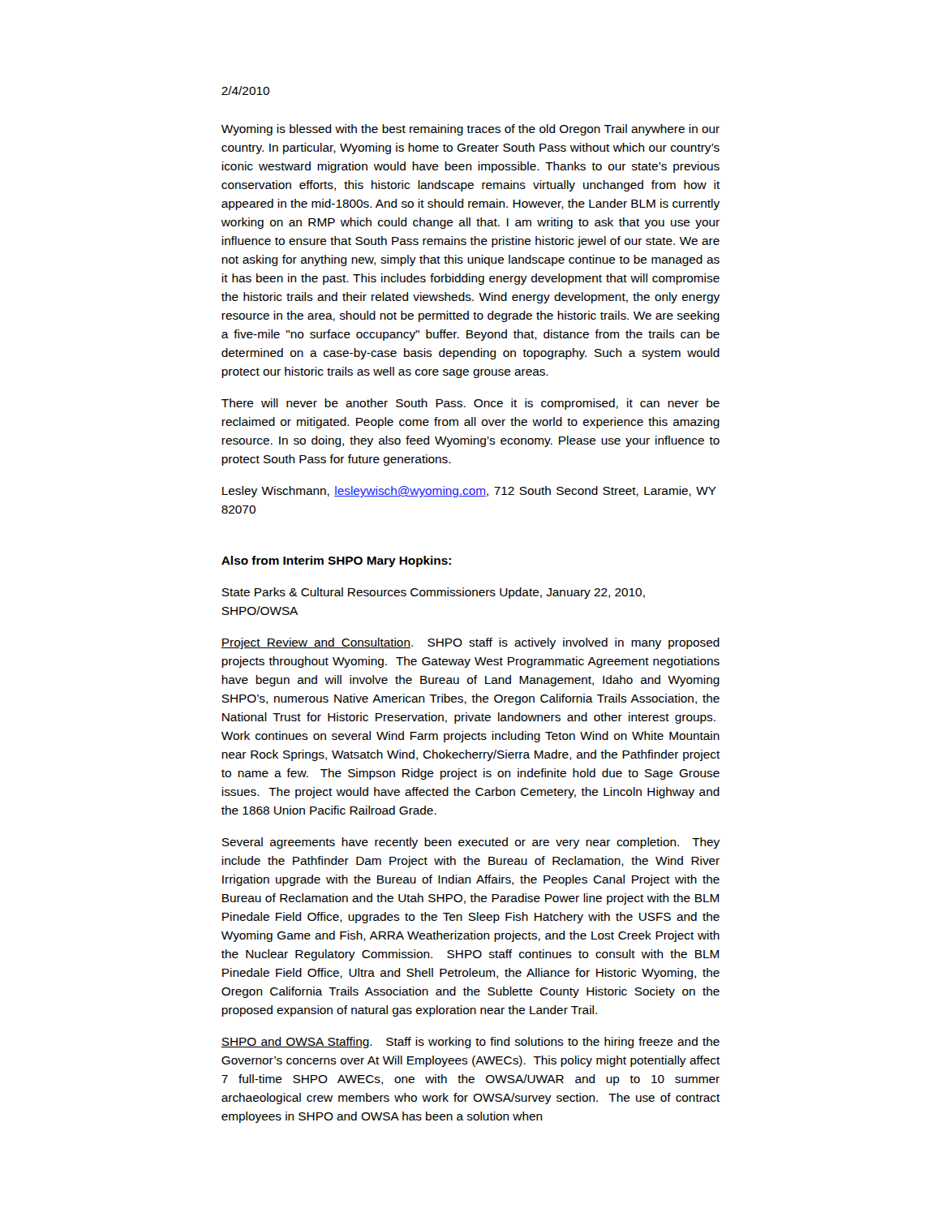2/4/2010
Wyoming is blessed with the best remaining traces of the old Oregon Trail anywhere in our country. In particular, Wyoming is home to Greater South Pass without which our country’s iconic westward migration would have been impossible. Thanks to our state’s previous conservation efforts, this historic landscape remains virtually unchanged from how it appeared in the mid-1800s. And so it should remain. However, the Lander BLM is currently working on an RMP which could change all that. I am writing to ask that you use your influence to ensure that South Pass remains the pristine historic jewel of our state. We are not asking for anything new, simply that this unique landscape continue to be managed as it has been in the past. This includes forbidding energy development that will compromise the historic trails and their related viewsheds. Wind energy development, the only energy resource in the area, should not be permitted to degrade the historic trails. We are seeking a five-mile "no surface occupancy" buffer. Beyond that, distance from the trails can be determined on a case-by-case basis depending on topography. Such a system would protect our historic trails as well as core sage grouse areas.
There will never be another South Pass. Once it is compromised, it can never be reclaimed or mitigated. People come from all over the world to experience this amazing resource. In so doing, they also feed Wyoming’s economy. Please use your influence to protect South Pass for future generations.
Lesley Wischmann, lesleywisch@wyoming.com, 712 South Second Street, Laramie, WY 82070
Also from Interim SHPO Mary Hopkins:
State Parks & Cultural Resources Commissioners Update, January 22, 2010, SHPO/OWSA
Project Review and Consultation. SHPO staff is actively involved in many proposed projects throughout Wyoming. The Gateway West Programmatic Agreement negotiations have begun and will involve the Bureau of Land Management, Idaho and Wyoming SHPO’s, numerous Native American Tribes, the Oregon California Trails Association, the National Trust for Historic Preservation, private landowners and other interest groups. Work continues on several Wind Farm projects including Teton Wind on White Mountain near Rock Springs, Watsatch Wind, Chokecherry/Sierra Madre, and the Pathfinder project to name a few. The Simpson Ridge project is on indefinite hold due to Sage Grouse issues. The project would have affected the Carbon Cemetery, the Lincoln Highway and the 1868 Union Pacific Railroad Grade.
Several agreements have recently been executed or are very near completion. They include the Pathfinder Dam Project with the Bureau of Reclamation, the Wind River Irrigation upgrade with the Bureau of Indian Affairs, the Peoples Canal Project with the Bureau of Reclamation and the Utah SHPO, the Paradise Power line project with the BLM Pinedale Field Office, upgrades to the Ten Sleep Fish Hatchery with the USFS and the Wyoming Game and Fish, ARRA Weatherization projects, and the Lost Creek Project with the Nuclear Regulatory Commission. SHPO staff continues to consult with the BLM Pinedale Field Office, Ultra and Shell Petroleum, the Alliance for Historic Wyoming, the Oregon California Trails Association and the Sublette County Historic Society on the proposed expansion of natural gas exploration near the Lander Trail.
SHPO and OWSA Staffing. Staff is working to find solutions to the hiring freeze and the Governor’s concerns over At Will Employees (AWECs). This policy might potentially affect 7 full-time SHPO AWECs, one with the OWSA/UWAR and up to 10 summer archaeological crew members who work for OWSA/survey section. The use of contract employees in SHPO and OWSA has been a solution when